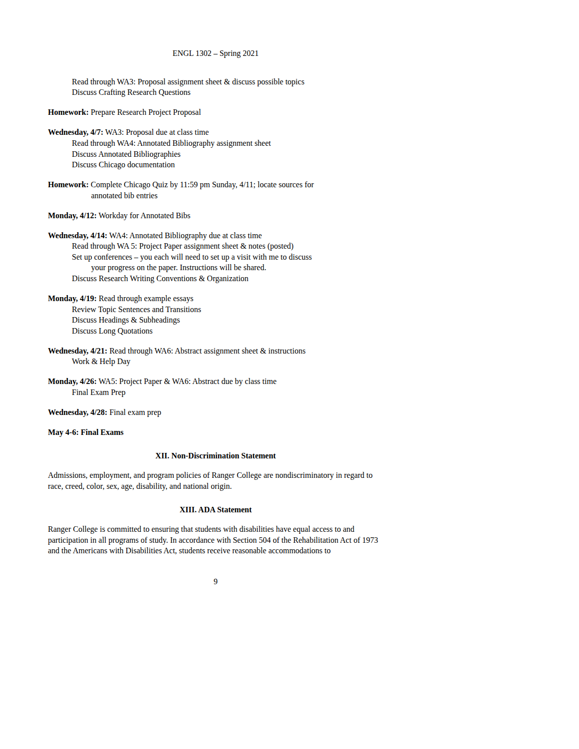ENGL 1302 – Spring 2021
Read through WA3: Proposal assignment sheet & discuss possible topics
Discuss Crafting Research Questions
Homework: Prepare Research Project Proposal
Wednesday, 4/7: WA3: Proposal due at class time
Read through WA4: Annotated Bibliography assignment sheet
Discuss Annotated Bibliographies
Discuss Chicago documentation
Homework: Complete Chicago Quiz by 11:59 pm Sunday, 4/11; locate sources for
annotated bib entries
Monday, 4/12: Workday for Annotated Bibs
Wednesday, 4/14: WA4: Annotated Bibliography due at class time
Read through WA 5: Project Paper assignment sheet & notes (posted)
Set up conferences – you each will need to set up a visit with me to discuss
your progress on the paper. Instructions will be shared.
Discuss Research Writing Conventions & Organization
Monday, 4/19: Read through example essays
Review Topic Sentences and Transitions
Discuss Headings & Subheadings
Discuss Long Quotations
Wednesday, 4/21: Read through WA6: Abstract assignment sheet & instructions
Work & Help Day
Monday, 4/26: WA5: Project Paper & WA6: Abstract due by class time
Final Exam Prep
Wednesday, 4/28: Final exam prep
May 4-6: Final Exams
XII. Non-Discrimination Statement
Admissions, employment, and program policies of Ranger College are nondiscriminatory in regard to race, creed, color, sex, age, disability, and national origin.
XIII. ADA Statement
Ranger College is committed to ensuring that students with disabilities have equal access to and participation in all programs of study. In accordance with Section 504 of the Rehabilitation Act of 1973 and the Americans with Disabilities Act, students receive reasonable accommodations to
9